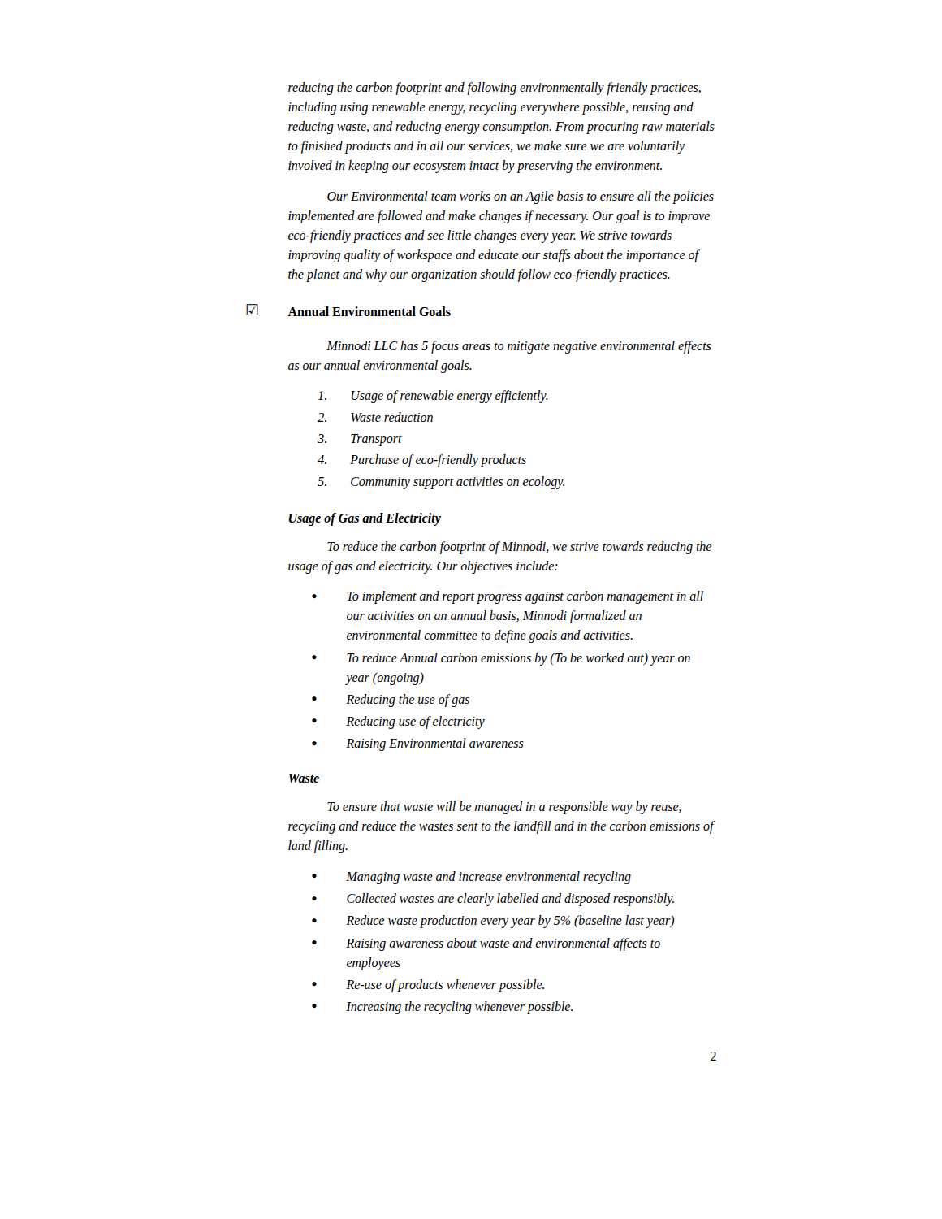reducing the carbon footprint and following environmentally friendly practices, including using renewable energy, recycling everywhere possible, reusing and reducing waste, and reducing energy consumption. From procuring raw materials to finished products and in all our services, we make sure we are voluntarily involved in keeping our ecosystem intact by preserving the environment.
Our Environmental team works on an Agile basis to ensure all the policies implemented are followed and make changes if necessary. Our goal is to improve eco-friendly practices and see little changes every year. We strive towards improving quality of workspace and educate our staffs about the importance of the planet and why our organization should follow eco-friendly practices.
☑
Annual Environmental Goals
Minnodi LLC has 5 focus areas to mitigate negative environmental effects as our annual environmental goals.
Usage of renewable energy efficiently.
Waste reduction
Transport
Purchase of eco-friendly products
Community support activities on ecology.
Usage of Gas and Electricity
To reduce the carbon footprint of Minnodi, we strive towards reducing the usage of gas and electricity. Our objectives include:
To implement and report progress against carbon management in all our activities on an annual basis, Minnodi formalized an environmental committee to define goals and activities.
To reduce Annual carbon emissions by (To be worked out) year on year (ongoing)
Reducing the use of gas
Reducing use of electricity
Raising Environmental awareness
Waste
To ensure that waste will be managed in a responsible way by reuse, recycling and reduce the wastes sent to the landfill and in the carbon emissions of land filling.
Managing waste and increase environmental recycling
Collected wastes are clearly labelled and disposed responsibly.
Reduce waste production every year by 5% (baseline last year)
Raising awareness about waste and environmental affects to employees
Re-use of products whenever possible.
Increasing the recycling whenever possible.
2